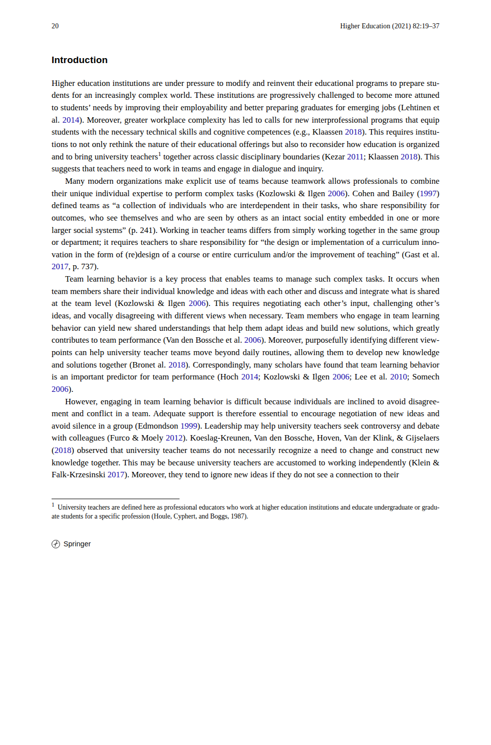20 Higher Education (2021) 82:19–37
Introduction
Higher education institutions are under pressure to modify and reinvent their educational programs to prepare students for an increasingly complex world. These institutions are progressively challenged to become more attuned to students’ needs by improving their employability and better preparing graduates for emerging jobs (Lehtinen et al. 2014). Moreover, greater workplace complexity has led to calls for new interprofessional programs that equip students with the necessary technical skills and cognitive competences (e.g., Klaassen 2018). This requires institutions to not only rethink the nature of their educational offerings but also to reconsider how education is organized and to bring university teachers1 together across classic disciplinary boundaries (Kezar 2011; Klaassen 2018). This suggests that teachers need to work in teams and engage in dialogue and inquiry.
Many modern organizations make explicit use of teams because teamwork allows professionals to combine their unique individual expertise to perform complex tasks (Kozlowski & Ilgen 2006). Cohen and Bailey (1997) defined teams as “a collection of individuals who are interdependent in their tasks, who share responsibility for outcomes, who see themselves and who are seen by others as an intact social entity embedded in one or more larger social systems” (p. 241). Working in teacher teams differs from simply working together in the same group or department; it requires teachers to share responsibility for “the design or implementation of a curriculum innovation in the form of (re)design of a course or entire curriculum and/or the improvement of teaching” (Gast et al. 2017, p. 737).
Team learning behavior is a key process that enables teams to manage such complex tasks. It occurs when team members share their individual knowledge and ideas with each other and discuss and integrate what is shared at the team level (Kozlowski & Ilgen 2006). This requires negotiating each other’s input, challenging other’s ideas, and vocally disagreeing with different views when necessary. Team members who engage in team learning behavior can yield new shared understandings that help them adapt ideas and build new solutions, which greatly contributes to team performance (Van den Bossche et al. 2006). Moreover, purposefully identifying different viewpoints can help university teacher teams move beyond daily routines, allowing them to develop new knowledge and solutions together (Bronet al. 2018). Correspondingly, many scholars have found that team learning behavior is an important predictor for team performance (Hoch 2014; Kozlowski & Ilgen 2006; Lee et al. 2010; Somech 2006).
However, engaging in team learning behavior is difficult because individuals are inclined to avoid disagreement and conflict in a team. Adequate support is therefore essential to encourage negotiation of new ideas and avoid silence in a group (Edmondson 1999). Leadership may help university teachers seek controversy and debate with colleagues (Furco & Moely 2012). Koeslag-Kreunen, Van den Bossche, Hoven, Van der Klink, & Gijselaers (2018) observed that university teacher teams do not necessarily recognize a need to change and construct new knowledge together. This may be because university teachers are accustomed to working independently (Klein & Falk-Krzesinski 2017). Moreover, they tend to ignore new ideas if they do not see a connection to their
1 University teachers are defined here as professional educators who work at higher education institutions and educate undergraduate or graduate students for a specific profession (Houle, Cyphert, and Boggs, 1987).
Springer